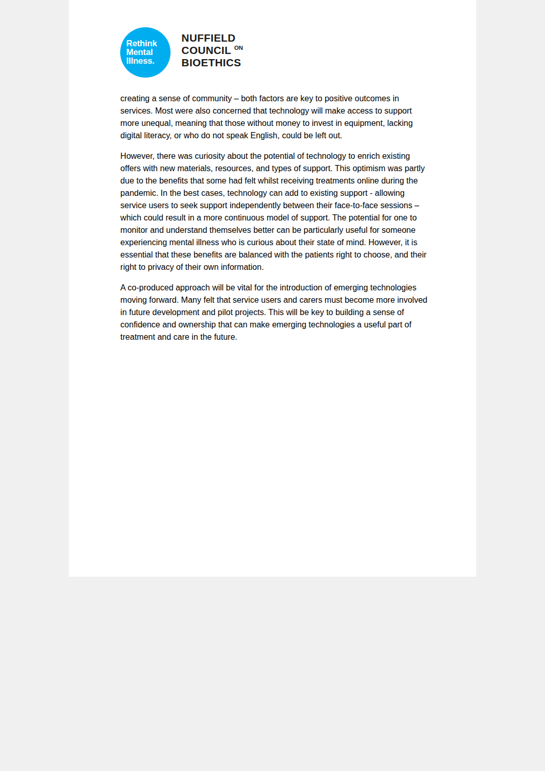Rethink Mental Illness.
NUFFIELD
COUNCIL ON
BIOETHICS
creating a sense of community – both factors are key to positive outcomes in services. Most were also concerned that technology will make access to support more unequal, meaning that those without money to invest in equipment, lacking digital literacy, or who do not speak English, could be left out.
However, there was curiosity about the potential of technology to enrich existing offers with new materials, resources, and types of support. This optimism was partly due to the benefits that some had felt whilst receiving treatments online during the pandemic. In the best cases, technology can add to existing support - allowing service users to seek support independently between their face-to-face sessions – which could result in a more continuous model of support. The potential for one to monitor and understand themselves better can be particularly useful for someone experiencing mental illness who is curious about their state of mind. However, it is essential that these benefits are balanced with the patients right to choose, and their right to privacy of their own information.
A co-produced approach will be vital for the introduction of emerging technologies moving forward. Many felt that service users and carers must become more involved in future development and pilot projects. This will be key to building a sense of confidence and ownership that can make emerging technologies a useful part of treatment and care in the future.